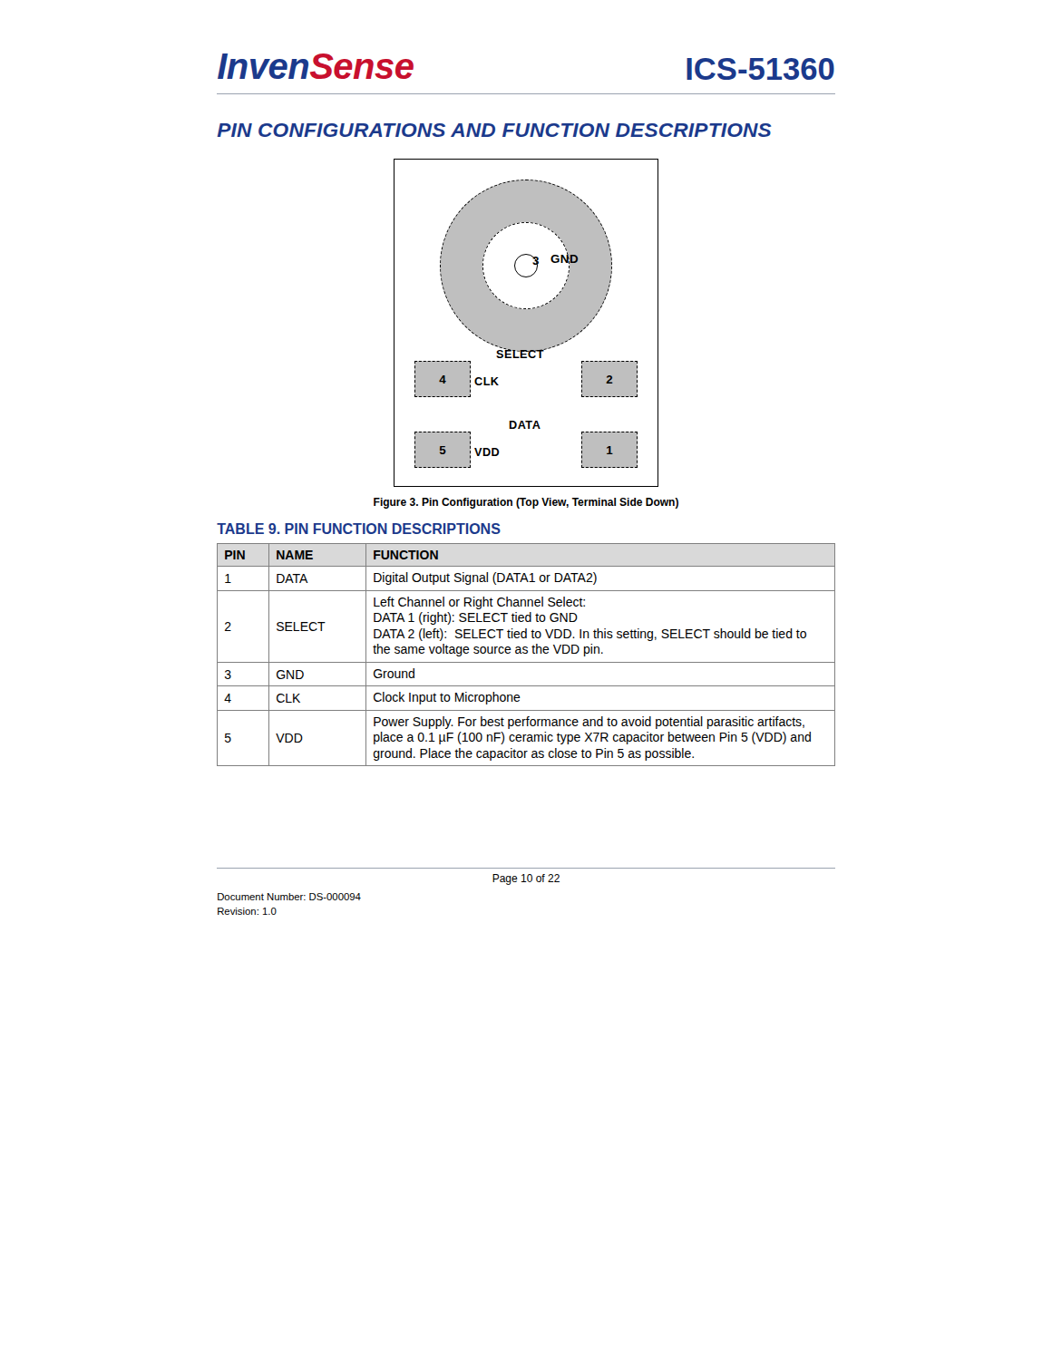Inven Sense
ICS-51360
PIN CONFIGURATIONS AND FUNCTION DESCRIPTIONS
3 GND
4
2
5
1
SELECT CLK DATA VDD
Figure 3. Pin Configuration (Top View, Terminal Side Down)
TABLE 9. PIN FUNCTION DESCRIPTIONS
| PIN | NAME | FUNCTION |
| --- | --- | --- |
| 1 | DATA | Digital Output Signal (DATA1 or DATA2) |
| 2 | SELECT | Left Channel or Right Channel Select: DATA 1 (right): SELECT tied to GND DATA 2 (left): SELECT tied to VDD. In this setting, SELECT should be tied to the same voltage source as the VDD pin. |
| 3 | GND | Ground |
| 4 | CLK | Clock Input to Microphone |
| 5 | VDD | Power Supply. For best performance and to avoid potential parasitic artifacts, place a 0.1 µF (100 nF) ceramic type X7R capacitor between Pin 5 (VDD) and ground. Place the capacitor as close to Pin 5 as possible. |
Page 10 of 22
Document Number: DS-000094
Revision: 1.0